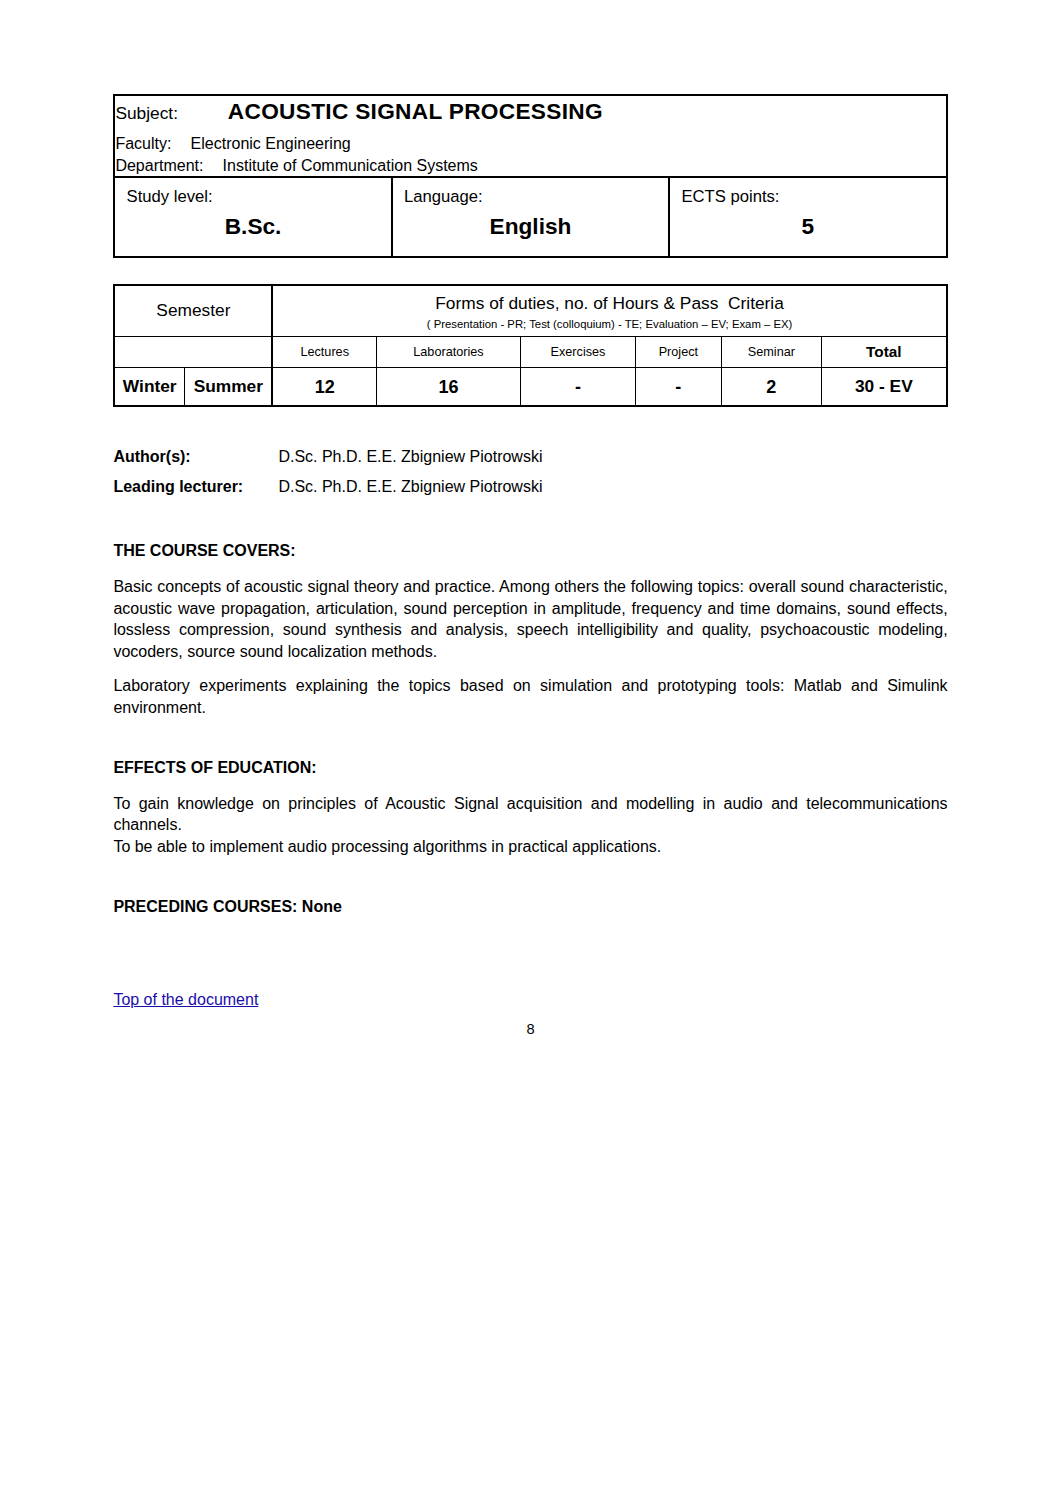| Subject: ACOUSTIC SIGNAL PROCESSING Faculty: Electronic Engineering Department: Institute of Communication Systems |
| Study level: B.Sc. | Language: English | ECTS points: 5 |
| Semester | Forms of duties, no. of Hours & Pass Criteria |
| ( Presentation - PR; Test (colloquium) - TE; Evaluation – EV; Exam – EX) |
| | Lectures | Laboratories | Exercises | Project | Seminar | Total |
| Winter | Summer | 12 | 16 | - | - | 2 | 30 - EV |
| Author(s): | D.Sc. Ph.D. E.E. Zbigniew Piotrowski |
| Leading lecturer: | D.Sc. Ph.D. E.E. Zbigniew Piotrowski |
THE COURSE COVERS:
Basic concepts of acoustic signal theory and practice. Among others the following topics: overall sound characteristic, acoustic wave propagation, articulation, sound perception in amplitude, frequency and time domains, sound effects, lossless compression, sound synthesis and analysis, speech intelligibility and quality, psychoacoustic modeling, vocoders, source sound localization methods.
Laboratory experiments explaining the topics based on simulation and prototyping tools: Matlab and Simulink environment.
EFFECTS OF EDUCATION:
To gain knowledge on principles of Acoustic Signal acquisition and modelling in audio and telecommunications channels.
To be able to implement audio processing algorithms in practical applications.
PRECEDING COURSES: None
Top of the document
8